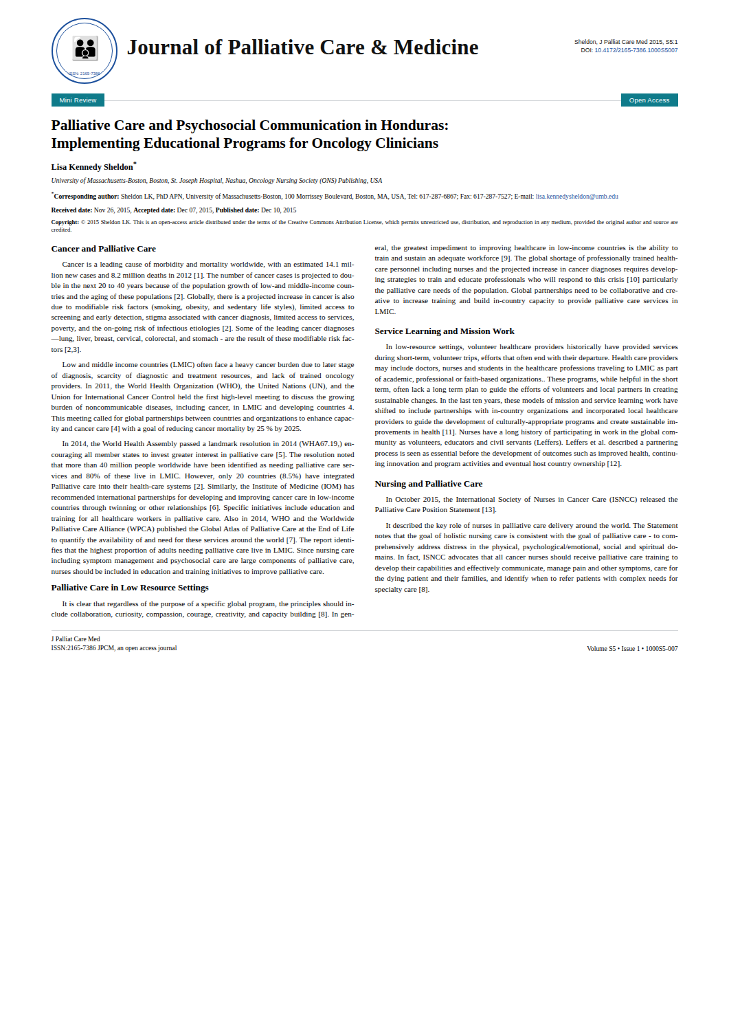J o u r n a l o f P a l l i a t i v e C a r e
👪
ISSN: 2165-7386
Journal of Palliative Care & Medicine
Sheldon, J Palliat Care Med 2015, S5:1
DOI: 10.4172/2165-7386.1000S5007
Mini Review
Open Access
Palliative Care and Psychosocial Communication in Honduras:
Implementing Educational Programs for Oncology Clinicians
Lisa Kennedy Sheldon*
University of Massachusetts-Boston, Boston, St. Joseph Hospital, Nashua, Oncology Nursing Society (ONS) Publishing, USA
*Corresponding author: Sheldon LK, PhD APN, University of Massachusetts-Boston, 100 Morrissey Boulevard, Boston, MA, USA, Tel: 617-287-6867; Fax: 617-287-7527; E-mail: lisa.kennedysheldon@umb.edu
Received date: Nov 26, 2015, Accepted date: Dec 07, 2015, Published date: Dec 10, 2015
Copyright: © 2015 Sheldon LK. This is an open-access article distributed under the terms of the Creative Commons Attribution License, which permits unrestricted use, distribution, and reproduction in any medium, provided the original author and source are credited.
Cancer and Palliative Care
Cancer is a leading cause of morbidity and mortality worldwide, with an estimated 14.1 million new cases and 8.2 million deaths in 2012 [1]. The number of cancer cases is projected to double in the next 20 to 40 years because of the population growth of low-and middle-income countries and the aging of these populations [2]. Globally, there is a projected increase in cancer is also due to modifiable risk factors (smoking, obesity, and sedentary life styles), limited access to screening and early detection, stigma associated with cancer diagnosis, limited access to services, poverty, and the on-going risk of infectious etiologies [2]. Some of the leading cancer diagnoses—lung, liver, breast, cervical, colorectal, and stomach - are the result of these modifiable risk factors [2,3].
Low and middle income countries (LMIC) often face a heavy cancer burden due to later stage of diagnosis, scarcity of diagnostic and treatment resources, and lack of trained oncology providers. In 2011, the World Health Organization (WHO), the United Nations (UN), and the Union for International Cancer Control held the first high-level meeting to discuss the growing burden of noncommunicable diseases, including cancer, in LMIC and developing countries 4. This meeting called for global partnerships between countries and organizations to enhance capacity and cancer care [4] with a goal of reducing cancer mortality by 25 % by 2025.
In 2014, the World Health Assembly passed a landmark resolution in 2014 (WHA67.19,) encouraging all member states to invest greater interest in palliative care [5]. The resolution noted that more than 40 million people worldwide have been identified as needing palliative care services and 80% of these live in LMIC. However, only 20 countries (8.5%) have integrated Palliative care into their health-care systems [2]. Similarly, the Institute of Medicine (IOM) has recommended international partnerships for developing and improving cancer care in low-income countries through twinning or other relationships [6]. Specific initiatives include education and training for all healthcare workers in palliative care. Also in 2014, WHO and the Worldwide Palliative Care Alliance (WPCA) published the Global Atlas of Palliative Care at the End of Life to quantify the availability of and need for these services around the world [7]. The report identifies that the highest proportion of adults needing palliative care live in LMIC. Since nursing care including symptom management and psychosocial care are large components of palliative care, nurses should be included in education and training initiatives to improve palliative care.
Palliative Care in Low Resource Settings
It is clear that regardless of the purpose of a specific global program, the principles should include collaboration, curiosity, compassion, courage, creativity, and capacity building [8]. In general, the greatest impediment to improving healthcare in low-income countries is the ability to train and sustain an adequate workforce [9]. The global shortage of professionally trained healthcare personnel including nurses and the projected increase in cancer diagnoses requires developing strategies to train and educate professionals who will respond to this crisis [10] particularly the palliative care needs of the population. Global partnerships need to be collaborative and creative to increase training and build in-country capacity to provide palliative care services in LMIC.
Service Learning and Mission Work
In low-resource settings, volunteer healthcare providers historically have provided services during short-term, volunteer trips, efforts that often end with their departure. Health care providers may include doctors, nurses and students in the healthcare professions traveling to LMIC as part of academic, professional or faith-based organizations.. These programs, while helpful in the short term, often lack a long term plan to guide the efforts of volunteers and local partners in creating sustainable changes. In the last ten years, these models of mission and service learning work have shifted to include partnerships with in-country organizations and incorporated local healthcare providers to guide the development of culturally-appropriate programs and create sustainable improvements in health [11]. Nurses have a long history of participating in work in the global community as volunteers, educators and civil servants (Leffers). Leffers et al. described a partnering process is seen as essential before the development of outcomes such as improved health, continuing innovation and program activities and eventual host country ownership [12].
Nursing and Palliative Care
In October 2015, the International Society of Nurses in Cancer Care (ISNCC) released the Palliative Care Position Statement [13].
It described the key role of nurses in palliative care delivery around the world. The Statement notes that the goal of holistic nursing care is consistent with the goal of palliative care - to comprehensively address distress in the physical, psychological/emotional, social and spiritual domains. In fact, ISNCC advocates that all cancer nurses should receive palliative care training to develop their capabilities and effectively communicate, manage pain and other symptoms, care for the dying patient and their families, and identify when to refer patients with complex needs for specialty care [8].
J Palliat Care Med
ISSN:2165-7386 JPCM, an open access journal
Volume S5 • Issue 1 • 1000S5-007